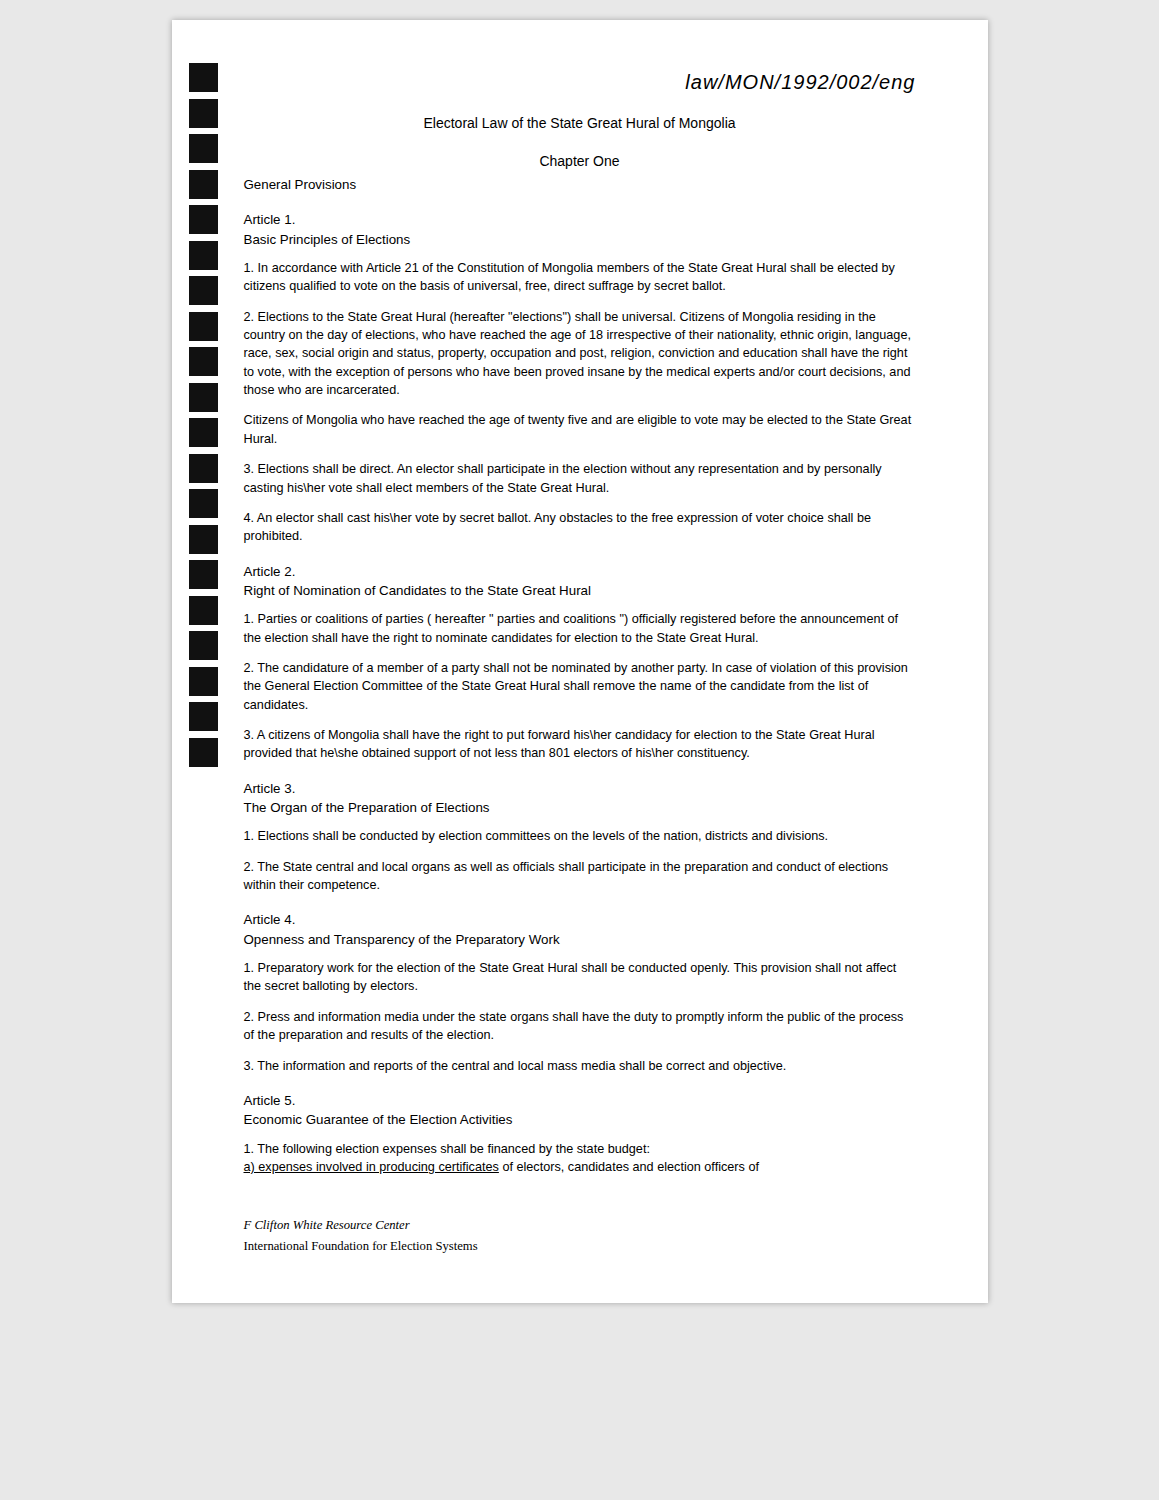law/MON/1992/002/eng
Electoral Law of the State Great Hural of Mongolia
Chapter One
General Provisions
Article 1.
Basic Principles of Elections
1. In accordance with Article 21 of the Constitution of Mongolia members of the State Great Hural shall be elected by citizens qualified to vote on the basis of universal, free, direct suffrage by secret ballot.
2. Elections to the State Great Hural (hereafter "elections") shall be universal. Citizens of Mongolia residing in the country on the day of elections, who have reached the age of 18 irrespective of their nationality, ethnic origin, language, race, sex, social origin and status, property, occupation and post, religion, conviction and education shall have the right to vote, with the exception of persons who have been proved insane by the medical experts and/or court decisions, and those who are incarcerated.
Citizens of Mongolia who have reached the age of twenty five and are eligible to vote may be elected to the State Great Hural.
3. Elections shall be direct. An elector shall participate in the election without any representation and by personally casting his\her vote shall elect members of the State Great Hural.
4. An elector shall cast his\her vote by secret ballot. Any obstacles to the free expression of voter choice shall be prohibited.
Article 2.
Right of Nomination of Candidates to the State Great Hural
1. Parties or coalitions of parties ( hereafter " parties and coalitions ") officially registered before the announcement of the election shall have the right to nominate candidates for election to the State Great Hural.
2. The candidature of a member of a party shall not be nominated by another party. In case of violation of this provision the General Election Committee of the State Great Hural shall remove the name of the candidate from the list of candidates.
3. A citizens of Mongolia shall have the right to put forward his\her candidacy for election to the State Great Hural provided that he\she obtained support of not less than 801 electors of his\her constituency.
Article 3.
The Organ of the Preparation of Elections
1. Elections shall be conducted by election committees on the levels of the nation, districts and divisions.
2. The State central and local organs as well as officials shall participate in the preparation and conduct of elections within their competence.
Article 4.
Openness and Transparency of the Preparatory Work
1. Preparatory work for the election of the State Great Hural shall be conducted openly. This provision shall not affect the secret balloting by electors.
2. Press and information media under the state organs shall have the duty to promptly inform the public of the process of the preparation and results of the election.
3. The information and reports of the central and local mass media shall be correct and objective.
Article 5.
Economic Guarantee of the Election Activities
1. The following election expenses shall be financed by the state budget:
a) expenses involved in producing certificates of electors, candidates and election officers of
F Clifton White Resource Center
International Foundation for Election Systems